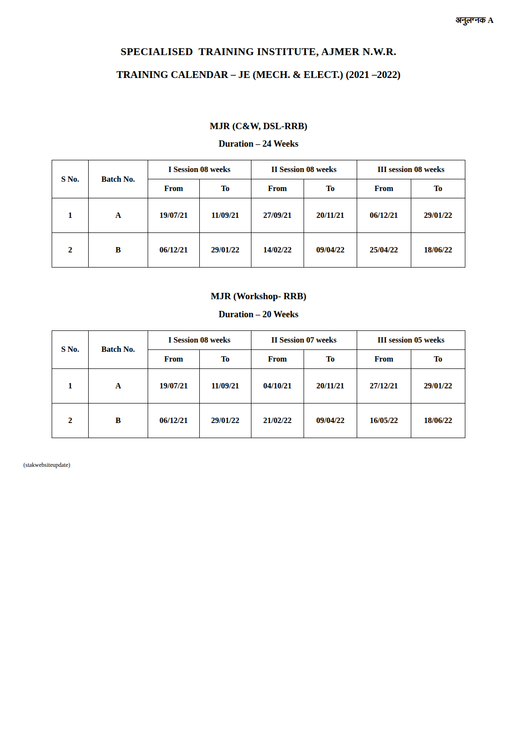अनुलग्नक A
SPECIALISED TRAINING INSTITUTE, AJMER N.W.R.
TRAINING CALENDAR – JE (MECH. & ELECT.) (2021 –2022)
MJR (C&W, DSL-RRB)
Duration – 24 Weeks
| S No. | Batch No. | I Session 08 weeks | II Session 08 weeks | III session 08 weeks |
| --- | --- | --- | --- | --- |
| From | To | From | To | From | To |
| 1 | A | 19/07/21 | 11/09/21 | 27/09/21 | 20/11/21 | 06/12/21 | 29/01/22 |
| 2 | B | 06/12/21 | 29/01/22 | 14/02/22 | 09/04/22 | 25/04/22 | 18/06/22 |
MJR (Workshop- RRB)
Duration – 20 Weeks
| S No. | Batch No. | I Session 08 weeks | II Session 07 weeks | III session 05 weeks |
| --- | --- | --- | --- | --- |
| From | To | From | To | From | To |
| 1 | A | 19/07/21 | 11/09/21 | 04/10/21 | 20/11/21 | 27/12/21 | 29/01/22 |
| 2 | B | 06/12/21 | 29/01/22 | 21/02/22 | 09/04/22 | 16/05/22 | 18/06/22 |
(stakwebsiteupdate)